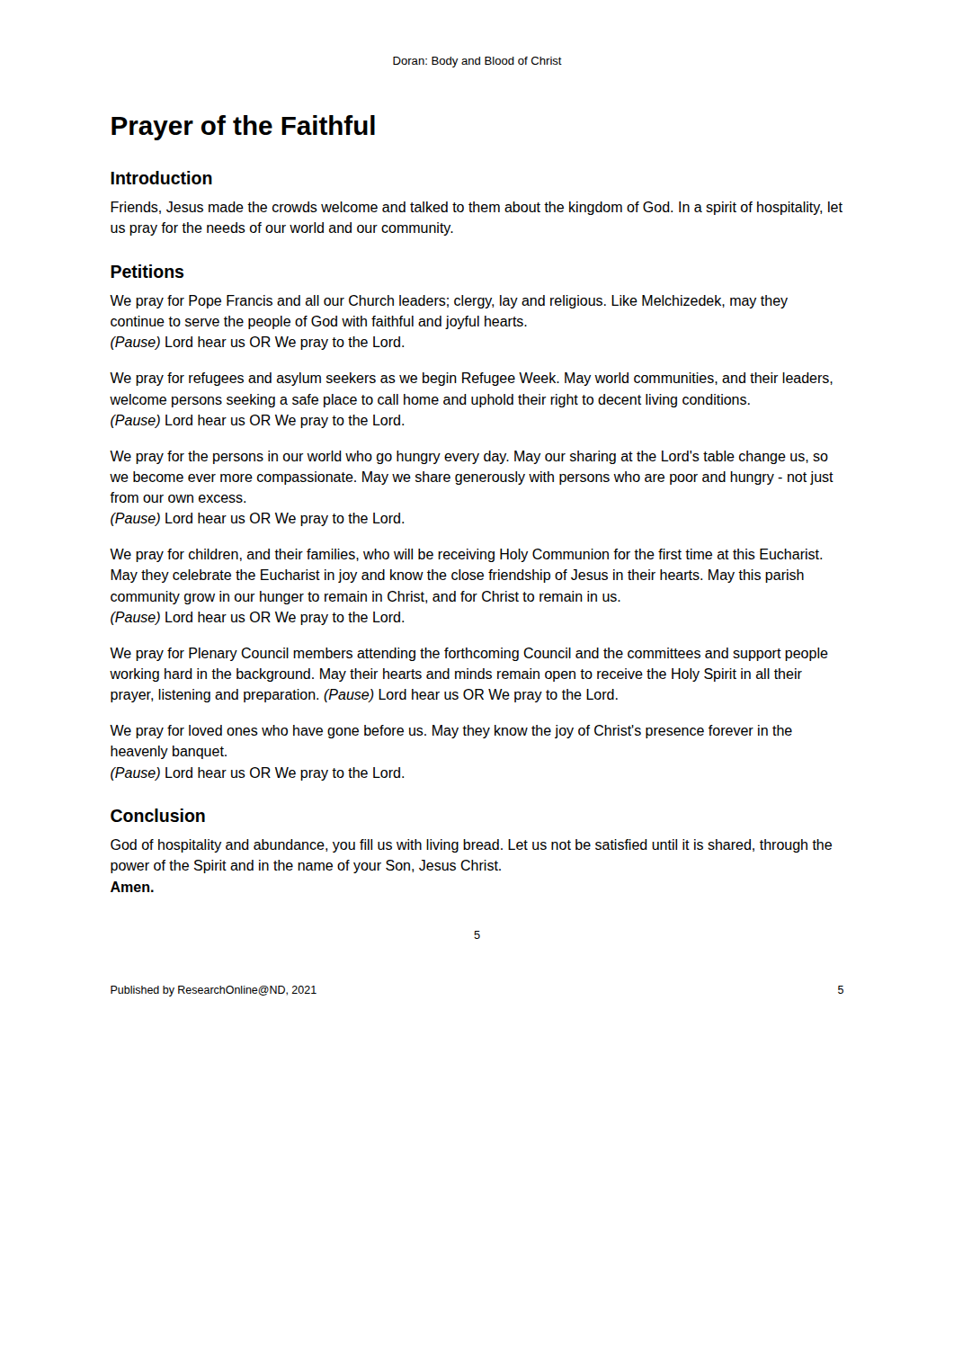Doran: Body and Blood of Christ
Prayer of the Faithful
Introduction
Friends, Jesus made the crowds welcome and talked to them about the kingdom of God. In a spirit of hospitality, let us pray for the needs of our world and our community.
Petitions
We pray for Pope Francis and all our Church leaders; clergy, lay and religious. Like Melchizedek, may they continue to serve the people of God with faithful and joyful hearts.
(Pause) Lord hear us OR We pray to the Lord.
We pray for refugees and asylum seekers as we begin Refugee Week. May world communities, and their leaders, welcome persons seeking a safe place to call home and uphold their right to decent living conditions.
(Pause) Lord hear us OR We pray to the Lord.
We pray for the persons in our world who go hungry every day. May our sharing at the Lord's table change us, so we become ever more compassionate. May we share generously with persons who are poor and hungry - not just from our own excess.
(Pause) Lord hear us OR We pray to the Lord.
We pray for children, and their families, who will be receiving Holy Communion for the first time at this Eucharist. May they celebrate the Eucharist in joy and know the close friendship of Jesus in their hearts. May this parish community grow in our hunger to remain in Christ, and for Christ to remain in us.
(Pause) Lord hear us OR We pray to the Lord.
We pray for Plenary Council members attending the forthcoming Council and the committees and support people working hard in the background. May their hearts and minds remain open to receive the Holy Spirit in all their prayer, listening and preparation. (Pause) Lord hear us OR We pray to the Lord.
We pray for loved ones who have gone before us. May they know the joy of Christ's presence forever in the heavenly banquet.
(Pause) Lord hear us OR We pray to the Lord.
Conclusion
God of hospitality and abundance, you fill us with living bread. Let us not be satisfied until it is shared, through the power of the Spirit and in the name of your Son, Jesus Christ.
Amen.
5
Published by ResearchOnline@ND, 2021 5